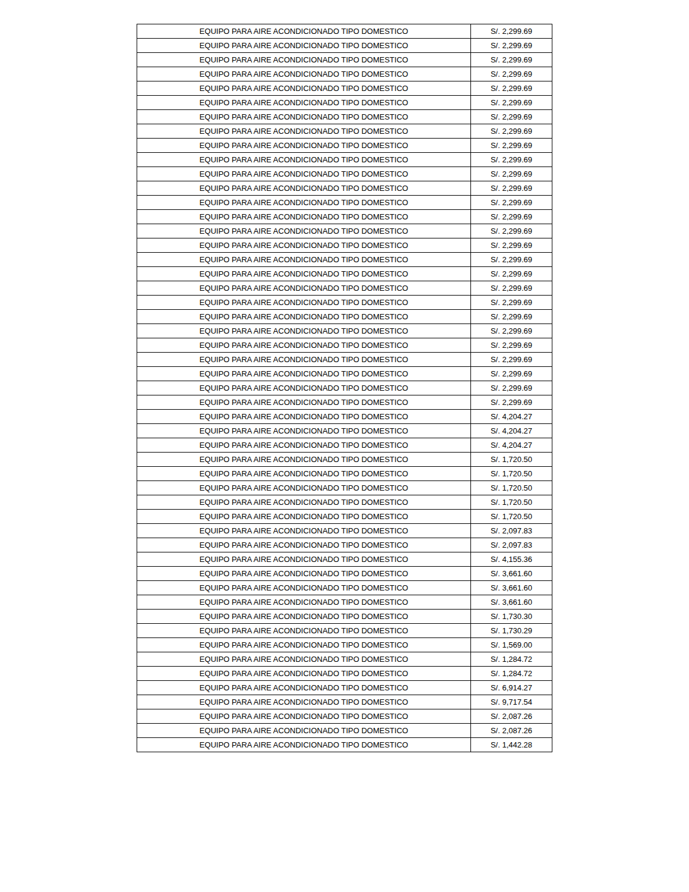| EQUIPO PARA AIRE ACONDICIONADO TIPO DOMESTICO | S/. 2,299.69 |
| EQUIPO PARA AIRE ACONDICIONADO TIPO DOMESTICO | S/. 2,299.69 |
| EQUIPO PARA AIRE ACONDICIONADO TIPO DOMESTICO | S/. 2,299.69 |
| EQUIPO PARA AIRE ACONDICIONADO TIPO DOMESTICO | S/. 2,299.69 |
| EQUIPO PARA AIRE ACONDICIONADO TIPO DOMESTICO | S/. 2,299.69 |
| EQUIPO PARA AIRE ACONDICIONADO TIPO DOMESTICO | S/. 2,299.69 |
| EQUIPO PARA AIRE ACONDICIONADO TIPO DOMESTICO | S/. 2,299.69 |
| EQUIPO PARA AIRE ACONDICIONADO TIPO DOMESTICO | S/. 2,299.69 |
| EQUIPO PARA AIRE ACONDICIONADO TIPO DOMESTICO | S/. 2,299.69 |
| EQUIPO PARA AIRE ACONDICIONADO TIPO DOMESTICO | S/. 2,299.69 |
| EQUIPO PARA AIRE ACONDICIONADO TIPO DOMESTICO | S/. 2,299.69 |
| EQUIPO PARA AIRE ACONDICIONADO TIPO DOMESTICO | S/. 2,299.69 |
| EQUIPO PARA AIRE ACONDICIONADO TIPO DOMESTICO | S/. 2,299.69 |
| EQUIPO PARA AIRE ACONDICIONADO TIPO DOMESTICO | S/. 2,299.69 |
| EQUIPO PARA AIRE ACONDICIONADO TIPO DOMESTICO | S/. 2,299.69 |
| EQUIPO PARA AIRE ACONDICIONADO TIPO DOMESTICO | S/. 2,299.69 |
| EQUIPO PARA AIRE ACONDICIONADO TIPO DOMESTICO | S/. 2,299.69 |
| EQUIPO PARA AIRE ACONDICIONADO TIPO DOMESTICO | S/. 2,299.69 |
| EQUIPO PARA AIRE ACONDICIONADO TIPO DOMESTICO | S/. 2,299.69 |
| EQUIPO PARA AIRE ACONDICIONADO TIPO DOMESTICO | S/. 2,299.69 |
| EQUIPO PARA AIRE ACONDICIONADO TIPO DOMESTICO | S/. 2,299.69 |
| EQUIPO PARA AIRE ACONDICIONADO TIPO DOMESTICO | S/. 2,299.69 |
| EQUIPO PARA AIRE ACONDICIONADO TIPO DOMESTICO | S/. 2,299.69 |
| EQUIPO PARA AIRE ACONDICIONADO TIPO DOMESTICO | S/. 2,299.69 |
| EQUIPO PARA AIRE ACONDICIONADO TIPO DOMESTICO | S/. 2,299.69 |
| EQUIPO PARA AIRE ACONDICIONADO TIPO DOMESTICO | S/. 2,299.69 |
| EQUIPO PARA AIRE ACONDICIONADO TIPO DOMESTICO | S/. 2,299.69 |
| EQUIPO PARA AIRE ACONDICIONADO TIPO DOMESTICO | S/. 4,204.27 |
| EQUIPO PARA AIRE ACONDICIONADO TIPO DOMESTICO | S/. 4,204.27 |
| EQUIPO PARA AIRE ACONDICIONADO TIPO DOMESTICO | S/. 4,204.27 |
| EQUIPO PARA AIRE ACONDICIONADO TIPO DOMESTICO | S/. 1,720.50 |
| EQUIPO PARA AIRE ACONDICIONADO TIPO DOMESTICO | S/. 1,720.50 |
| EQUIPO PARA AIRE ACONDICIONADO TIPO DOMESTICO | S/. 1,720.50 |
| EQUIPO PARA AIRE ACONDICIONADO TIPO DOMESTICO | S/. 1,720.50 |
| EQUIPO PARA AIRE ACONDICIONADO TIPO DOMESTICO | S/. 1,720.50 |
| EQUIPO PARA AIRE ACONDICIONADO TIPO DOMESTICO | S/. 2,097.83 |
| EQUIPO PARA AIRE ACONDICIONADO TIPO DOMESTICO | S/. 2,097.83 |
| EQUIPO PARA AIRE ACONDICIONADO TIPO DOMESTICO | S/. 4,155.36 |
| EQUIPO PARA AIRE ACONDICIONADO TIPO DOMESTICO | S/. 3,661.60 |
| EQUIPO PARA AIRE ACONDICIONADO TIPO DOMESTICO | S/. 3,661.60 |
| EQUIPO PARA AIRE ACONDICIONADO TIPO DOMESTICO | S/. 3,661.60 |
| EQUIPO PARA AIRE ACONDICIONADO TIPO DOMESTICO | S/. 1,730.30 |
| EQUIPO PARA AIRE ACONDICIONADO TIPO DOMESTICO | S/. 1,730.29 |
| EQUIPO PARA AIRE ACONDICIONADO TIPO DOMESTICO | S/. 1,569.00 |
| EQUIPO PARA AIRE ACONDICIONADO TIPO DOMESTICO | S/. 1,284.72 |
| EQUIPO PARA AIRE ACONDICIONADO TIPO DOMESTICO | S/. 1,284.72 |
| EQUIPO PARA AIRE ACONDICIONADO TIPO DOMESTICO | S/. 6,914.27 |
| EQUIPO PARA AIRE ACONDICIONADO TIPO DOMESTICO | S/. 9,717.54 |
| EQUIPO PARA AIRE ACONDICIONADO TIPO DOMESTICO | S/. 2,087.26 |
| EQUIPO PARA AIRE ACONDICIONADO TIPO DOMESTICO | S/. 2,087.26 |
| EQUIPO PARA AIRE ACONDICIONADO TIPO DOMESTICO | S/. 1,442.28 |